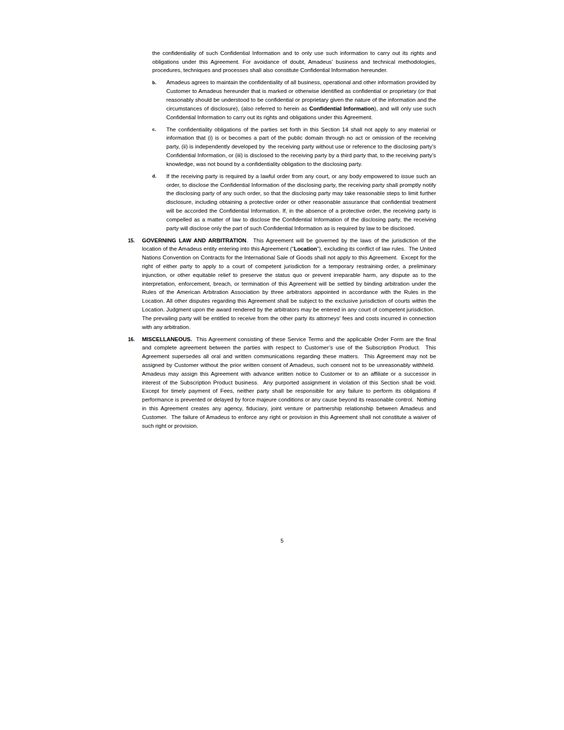the confidentiality of such Confidential Information and to only use such information to carry out its rights and obligations under this Agreement. For avoidance of doubt, Amadeus’ business and technical methodologies, procedures, techniques and processes shall also constitute Confidential Information hereunder.
b.
Amadeus agrees to maintain the confidentiality of all business, operational and other information provided by Customer to Amadeus hereunder that is marked or otherwise identified as confidential or proprietary (or that reasonably should be understood to be confidential or proprietary given the nature of the information and the circumstances of disclosure), (also referred to herein as Confidential Information), and will only use such Confidential Information to carry out its rights and obligations under this Agreement.
c.
The confidentiality obligations of the parties set forth in this Section 14 shall not apply to any material or information that (i) is or becomes a part of the public domain through no act or omission of the receiving party, (ii) is independently developed by the receiving party without use or reference to the disclosing party’s Confidential Information, or (iii) is disclosed to the receiving party by a third party that, to the receiving party’s knowledge, was not bound by a confidentiality obligation to the disclosing party.
d.
If the receiving party is required by a lawful order from any court, or any body empowered to issue such an order, to disclose the Confidential Information of the disclosing party, the receiving party shall promptly notify the disclosing party of any such order, so that the disclosing party may take reasonable steps to limit further disclosure, including obtaining a protective order or other reasonable assurance that confidential treatment will be accorded the Confidential Information. If, in the absence of a protective order, the receiving party is compelled as a matter of law to disclose the Confidential Information of the disclosing party, the receiving party will disclose only the part of such Confidential Information as is required by law to be disclosed.
15.
GOVERNING LAW AND ARBITRATION. This Agreement will be governed by the laws of the jurisdiction of the location of the Amadeus entity entering into this Agreement (“Location”), excluding its conflict of law rules. The United Nations Convention on Contracts for the International Sale of Goods shall not apply to this Agreement. Except for the right of either party to apply to a court of competent jurisdiction for a temporary restraining order, a preliminary injunction, or other equitable relief to preserve the status quo or prevent irreparable harm, any dispute as to the interpretation, enforcement, breach, or termination of this Agreement will be settled by binding arbitration under the Rules of the American Arbitration Association by three arbitrators appointed in accordance with the Rules in the Location. All other disputes regarding this Agreement shall be subject to the exclusive jurisdiction of courts within the Location. Judgment upon the award rendered by the arbitrators may be entered in any court of competent jurisdiction. The prevailing party will be entitled to receive from the other party its attorneys' fees and costs incurred in connection with any arbitration.
16.
MISCELLANEOUS. This Agreement consisting of these Service Terms and the applicable Order Form are the final and complete agreement between the parties with respect to Customer’s use of the Subscription Product. This Agreement supersedes all oral and written communications regarding these matters. This Agreement may not be assigned by Customer without the prior written consent of Amadeus, such consent not to be unreasonably withheld. Amadeus may assign this Agreement with advance written notice to Customer or to an affiliate or a successor in interest of the Subscription Product business. Any purported assignment in violation of this Section shall be void. Except for timely payment of Fees, neither party shall be responsible for any failure to perform its obligations if performance is prevented or delayed by force majeure conditions or any cause beyond its reasonable control. Nothing in this Agreement creates any agency, fiduciary, joint venture or partnership relationship between Amadeus and Customer. The failure of Amadeus to enforce any right or provision in this Agreement shall not constitute a waiver of such right or provision.
5